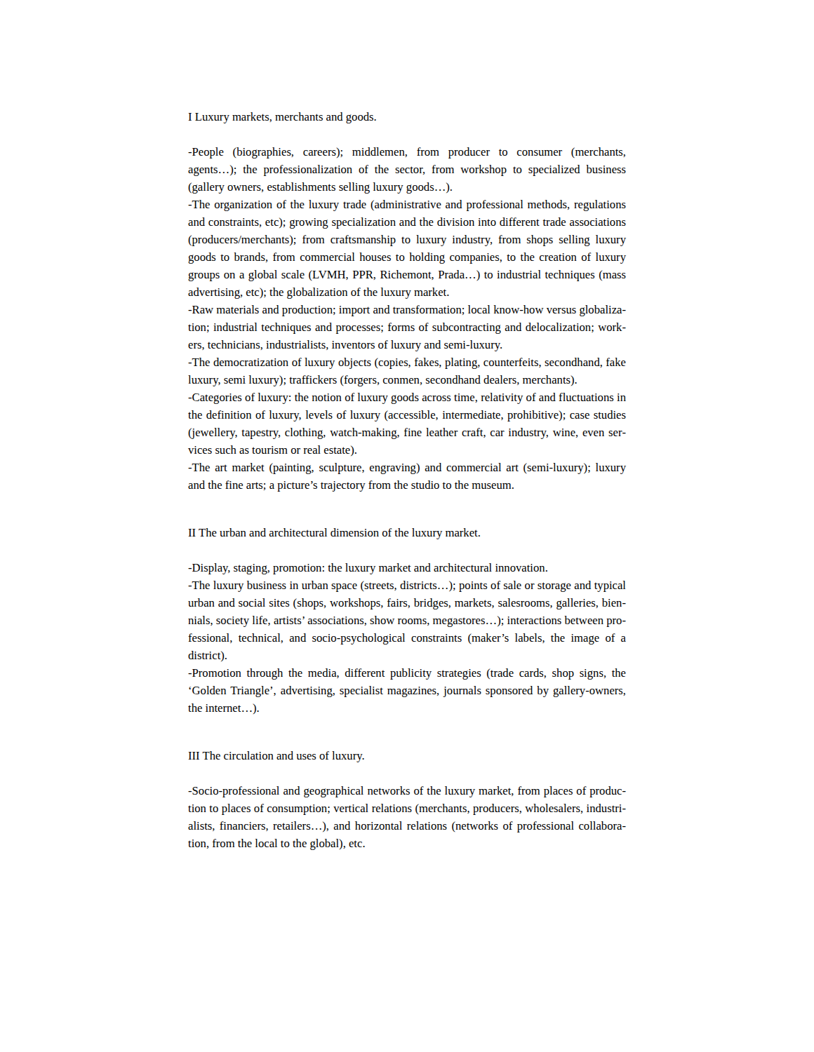I Luxury markets, merchants and goods.
People (biographies, careers); middlemen, from producer to consumer (merchants, agents…); the professionalization of the sector, from workshop to specialized business (gallery owners, establishments selling luxury goods…).
The organization of the luxury trade (administrative and professional methods, regulations and constraints, etc); growing specialization and the division into different trade associations (producers/merchants); from craftsmanship to luxury industry, from shops selling luxury goods to brands, from commercial houses to holding companies, to the creation of luxury groups on a global scale (LVMH, PPR, Richemont, Prada…) to industrial techniques (mass advertising, etc); the globalization of the luxury market.
Raw materials and production; import and transformation; local know-how versus globalization; industrial techniques and processes; forms of subcontracting and delocalization; workers, technicians, industrialists, inventors of luxury and semi-luxury.
The democratization of luxury objects (copies, fakes, plating, counterfeits, secondhand, fake luxury, semi luxury); traffickers (forgers, conmen, secondhand dealers, merchants).
Categories of luxury: the notion of luxury goods across time, relativity of and fluctuations in the definition of luxury, levels of luxury (accessible, intermediate, prohibitive); case studies (jewellery, tapestry, clothing, watch-making, fine leather craft, car industry, wine, even services such as tourism or real estate).
The art market (painting, sculpture, engraving) and commercial art (semi-luxury); luxury and the fine arts; a picture’s trajectory from the studio to the museum.
II The urban and architectural dimension of the luxury market.
Display, staging, promotion: the luxury market and architectural innovation.
The luxury business in urban space (streets, districts…); points of sale or storage and typical urban and social sites (shops, workshops, fairs, bridges, markets, salesrooms, galleries, biennials, society life, artists’ associations, show rooms, megastores…); interactions between professional, technical, and socio-psychological constraints (maker’s labels, the image of a district).
Promotion through the media, different publicity strategies (trade cards, shop signs, the ‘Golden Triangle’, advertising, specialist magazines, journals sponsored by gallery-owners, the internet…).
III The circulation and uses of luxury.
Socio-professional and geographical networks of the luxury market, from places of production to places of consumption; vertical relations (merchants, producers, wholesalers, industrialists, financiers, retailers…), and horizontal relations (networks of professional collaboration, from the local to the global), etc.